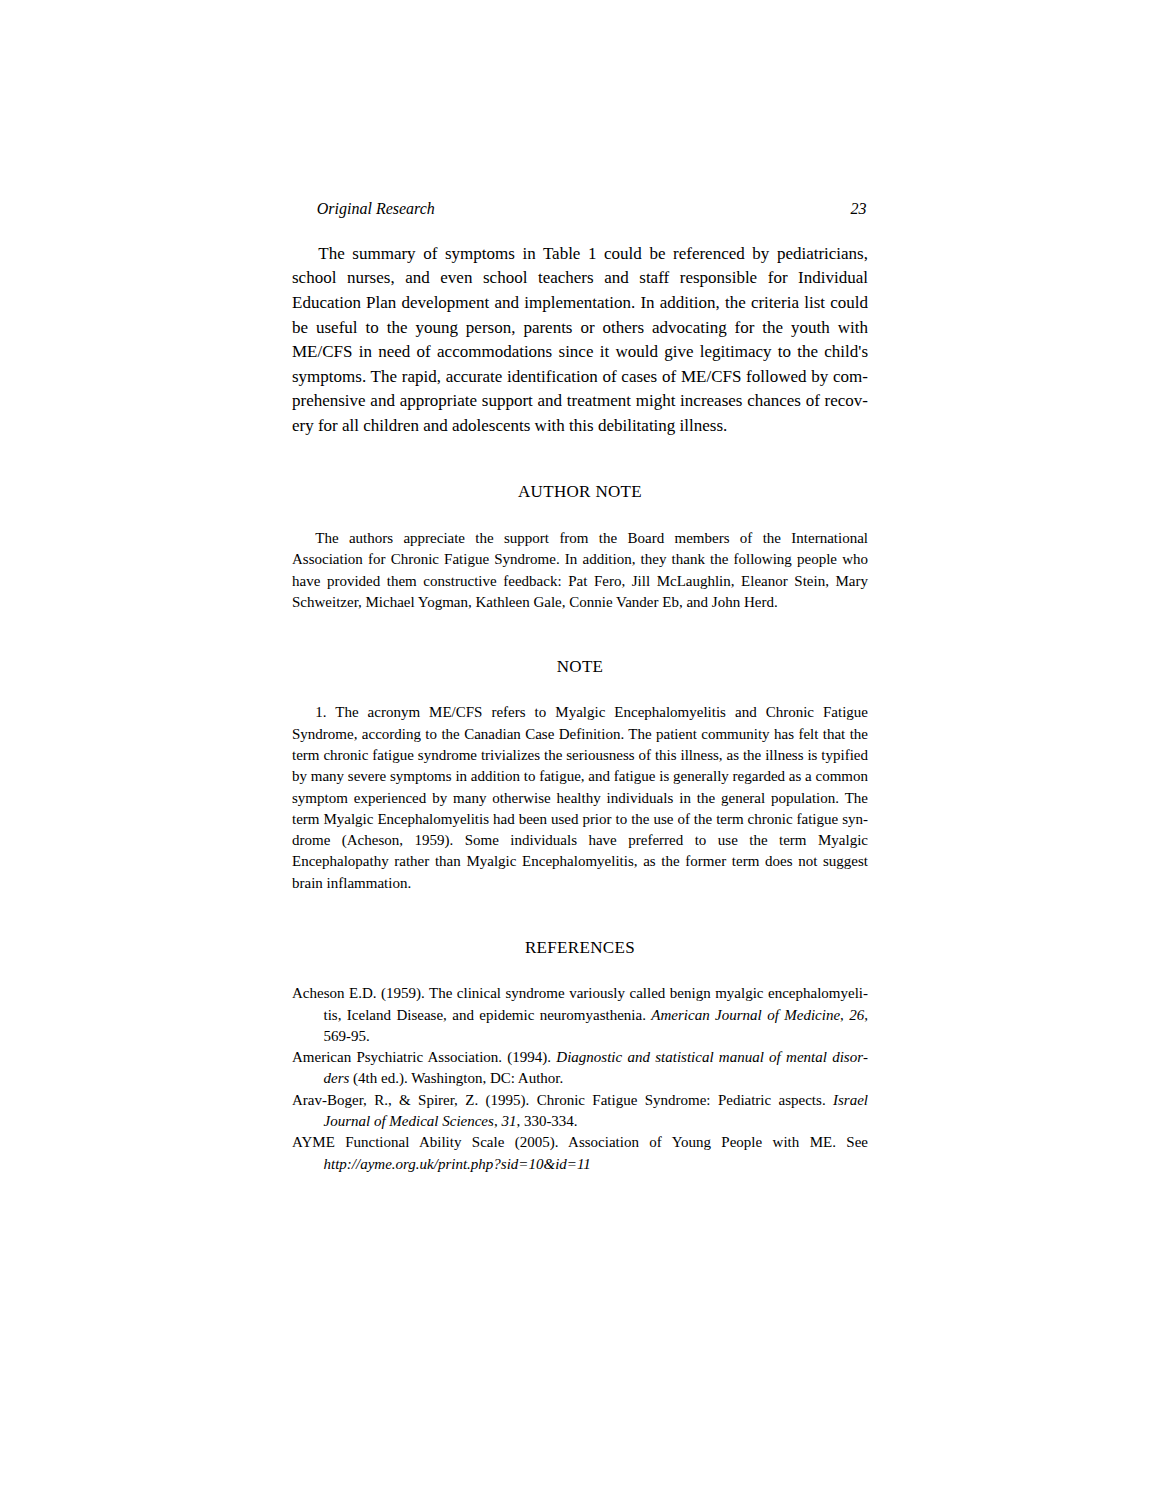Original Research 23
The summary of symptoms in Table 1 could be referenced by pediatricians, school nurses, and even school teachers and staff responsible for Individual Education Plan development and implementation. In addition, the criteria list could be useful to the young person, parents or others advocating for the youth with ME/CFS in need of accommodations since it would give legitimacy to the child's symptoms. The rapid, accurate identification of cases of ME/CFS followed by comprehensive and appropriate support and treatment might increases chances of recovery for all children and adolescents with this debilitating illness.
AUTHOR NOTE
The authors appreciate the support from the Board members of the International Association for Chronic Fatigue Syndrome. In addition, they thank the following people who have provided them constructive feedback: Pat Fero, Jill McLaughlin, Eleanor Stein, Mary Schweitzer, Michael Yogman, Kathleen Gale, Connie Vander Eb, and John Herd.
NOTE
1. The acronym ME/CFS refers to Myalgic Encephalomyelitis and Chronic Fatigue Syndrome, according to the Canadian Case Definition. The patient community has felt that the term chronic fatigue syndrome trivializes the seriousness of this illness, as the illness is typified by many severe symptoms in addition to fatigue, and fatigue is generally regarded as a common symptom experienced by many otherwise healthy individuals in the general population. The term Myalgic Encephalomyelitis had been used prior to the use of the term chronic fatigue syndrome (Acheson, 1959). Some individuals have preferred to use the term Myalgic Encephalopathy rather than Myalgic Encephalomyelitis, as the former term does not suggest brain inflammation.
REFERENCES
Acheson E.D. (1959). The clinical syndrome variously called benign myalgic encephalomyelitis, Iceland Disease, and epidemic neuromyasthenia. American Journal of Medicine, 26, 569-95.
American Psychiatric Association. (1994). Diagnostic and statistical manual of mental disorders (4th ed.). Washington, DC: Author.
Arav-Boger, R., & Spirer, Z. (1995). Chronic Fatigue Syndrome: Pediatric aspects. Israel Journal of Medical Sciences, 31, 330-334.
AYME Functional Ability Scale (2005). Association of Young People with ME. See http://ayme.org.uk/print.php?sid=10&id=11